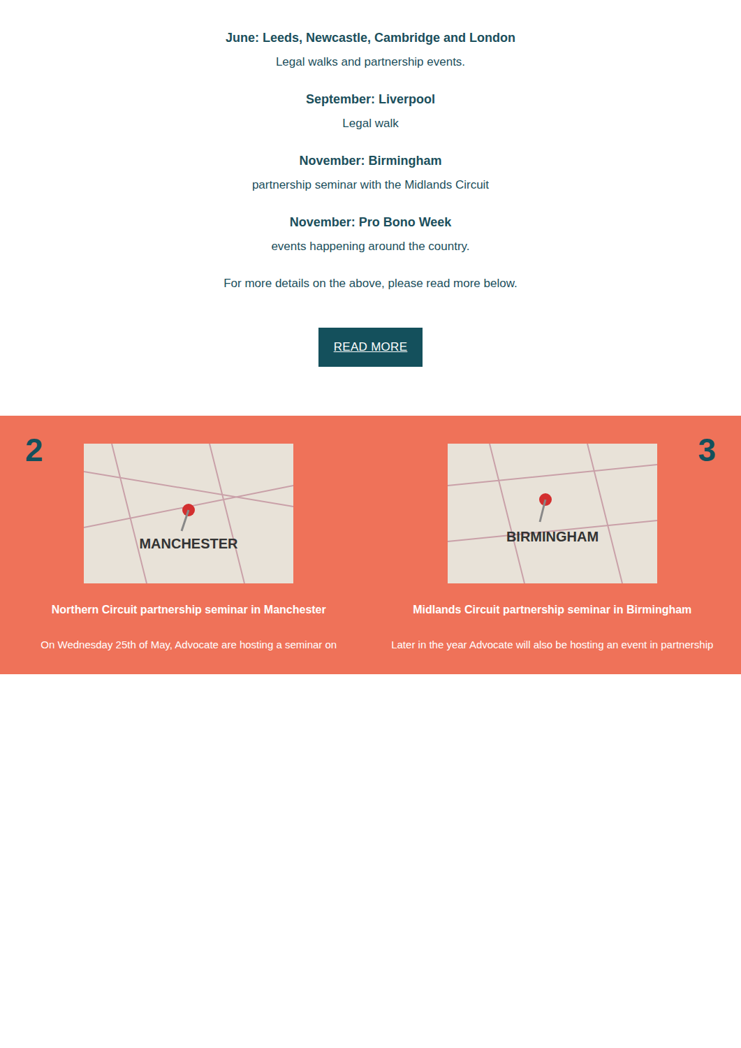June: Leeds, Newcastle, Cambridge and London Legal walks and partnership events.
September: Liverpool Legal walk
November: Birmingham partnership seminar with the Midlands Circuit
November: Pro Bono Week events happening around the country.
For more details on the above, please read more below.
READ MORE
2
Northern Circuit partnership seminar in Manchester
On Wednesday 25th of May, Advocate are hosting a seminar on
3
Midlands Circuit partnership seminar in Birmingham
Later in the year Advocate will also be hosting an event in partnership